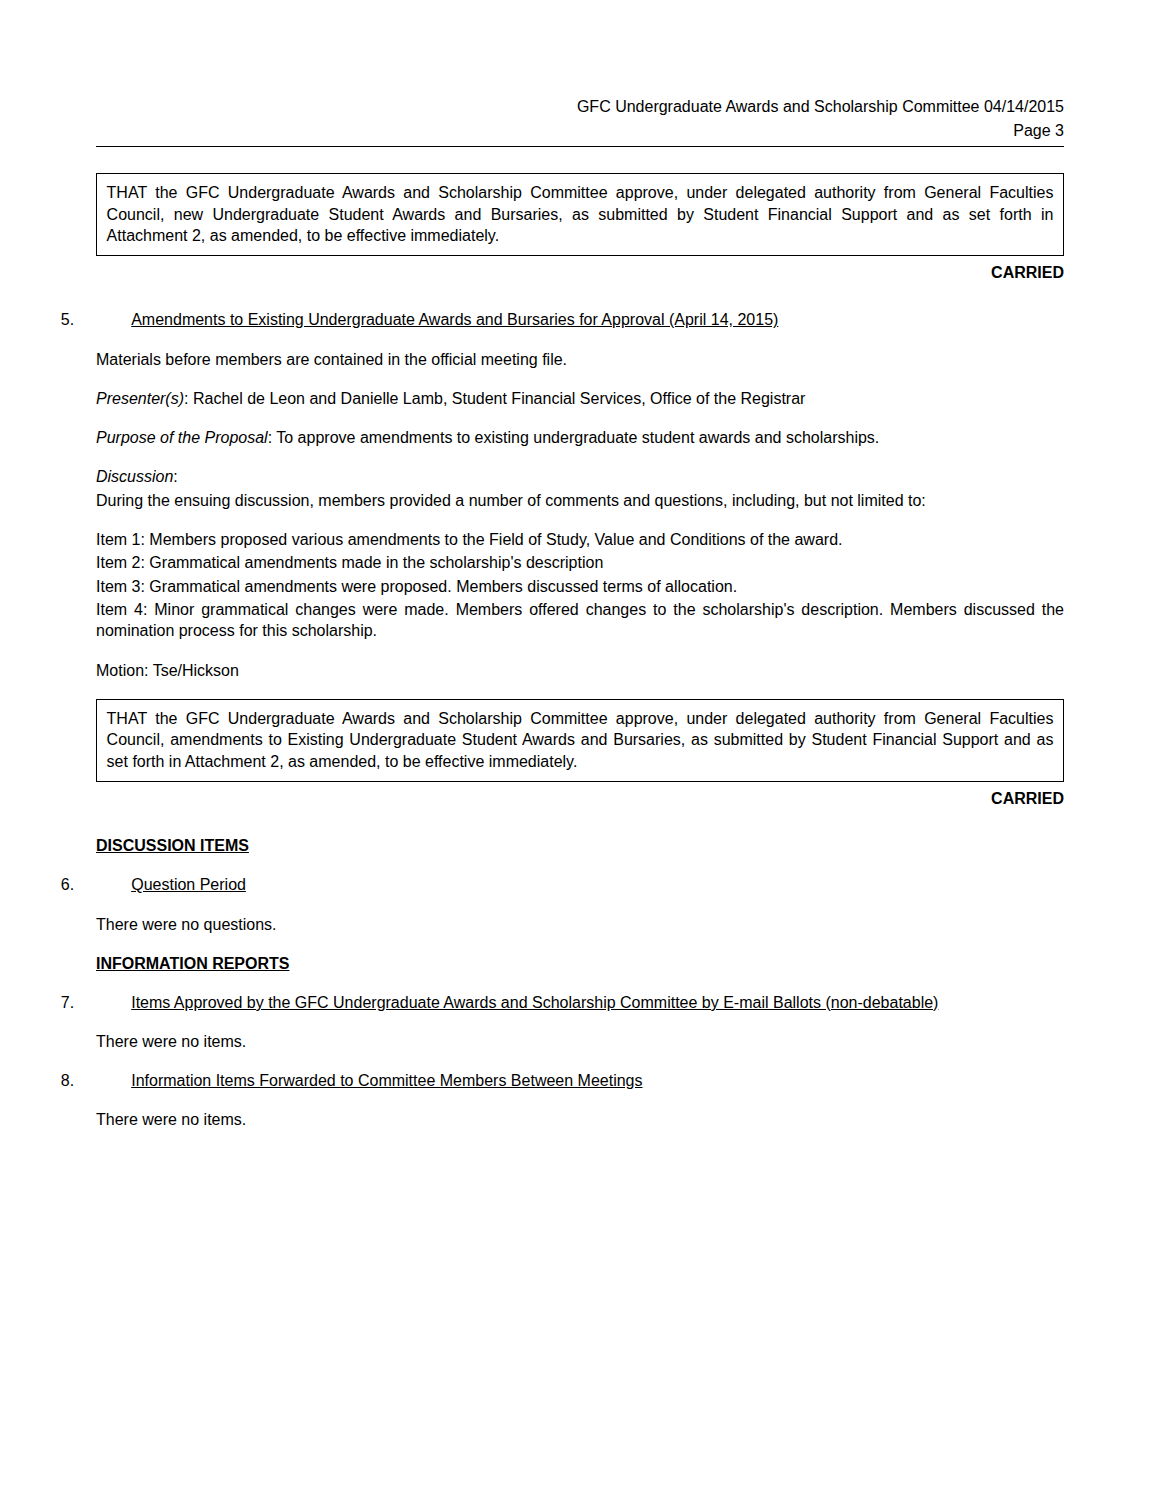GFC Undergraduate Awards and Scholarship Committee 04/14/2015
Page 3
THAT the GFC Undergraduate Awards and Scholarship Committee approve, under delegated authority from General Faculties Council, new Undergraduate Student Awards and Bursaries, as submitted by Student Financial Support and as set forth in Attachment 2, as amended, to be effective immediately.
CARRIED
5. Amendments to Existing Undergraduate Awards and Bursaries for Approval (April 14, 2015)
Materials before members are contained in the official meeting file.
Presenter(s): Rachel de Leon and Danielle Lamb, Student Financial Services, Office of the Registrar
Purpose of the Proposal: To approve amendments to existing undergraduate student awards and scholarships.
Discussion:
During the ensuing discussion, members provided a number of comments and questions, including, but not limited to:
Item 1: Members proposed various amendments to the Field of Study, Value and Conditions of the award.
Item 2: Grammatical amendments made in the scholarship's description
Item 3: Grammatical amendments were proposed. Members discussed terms of allocation.
Item 4: Minor grammatical changes were made. Members offered changes to the scholarship's description. Members discussed the nomination process for this scholarship.
Motion: Tse/Hickson
THAT the GFC Undergraduate Awards and Scholarship Committee approve, under delegated authority from General Faculties Council, amendments to Existing Undergraduate Student Awards and Bursaries, as submitted by Student Financial Support and as set forth in Attachment 2, as amended, to be effective immediately.
CARRIED
DISCUSSION ITEMS
6. Question Period
There were no questions.
INFORMATION REPORTS
7. Items Approved by the GFC Undergraduate Awards and Scholarship Committee by E-mail Ballots (non-debatable)
There were no items.
8. Information Items Forwarded to Committee Members Between Meetings
There were no items.